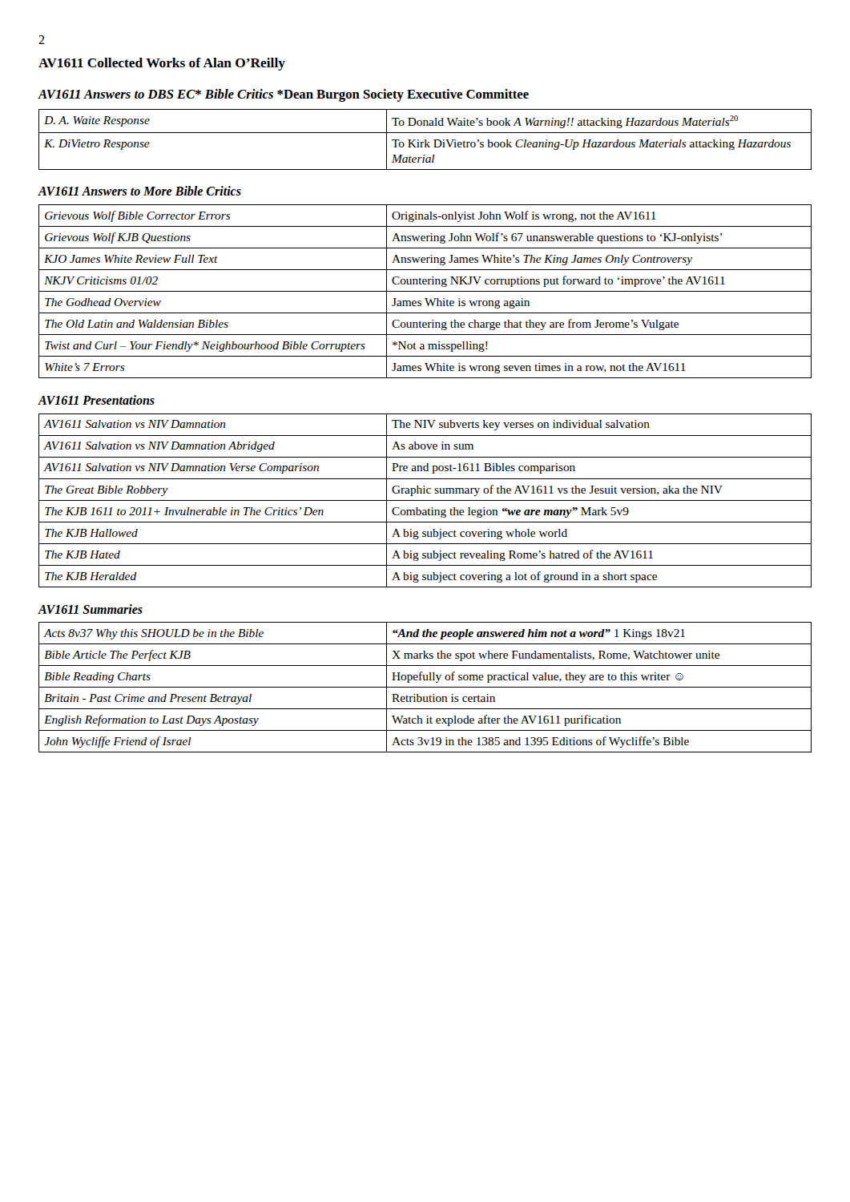2
AV1611 Collected Works of Alan O’Reilly
AV1611 Answers to DBS EC* Bible Critics *Dean Burgon Society Executive Committee
| D. A. Waite Response | To Donald Waite’s book A Warning!! attacking Hazardous Materials 20 |
| K. DiVietro Response | To Kirk DiVietro’s book Cleaning-Up Hazardous Materials attacking Hazardous Material |
AV1611 Answers to More Bible Critics
| Grievous Wolf Bible Corrector Errors | Originals-onlyist John Wolf is wrong, not the AV1611 |
| Grievous Wolf KJB Questions | Answering John Wolf’s 67 unanswerable questions to ‘KJ-onlyists’ |
| KJO James White Review Full Text | Answering James White’s The King James Only Controversy |
| NKJV Criticisms 01/02 | Countering NKJV corruptions put forward to ‘improve’ the AV1611 |
| The Godhead Overview | James White is wrong again |
| The Old Latin and Waldensian Bibles | Countering the charge that they are from Jerome’s Vulgate |
| Twist and Curl – Your Fiendly* Neighbourhood Bible Corrupters | *Not a misspelling! |
| White’s 7 Errors | James White is wrong seven times in a row, not the AV1611 |
AV1611 Presentations
| AV1611 Salvation vs NIV Damnation | The NIV subverts key verses on individual salvation |
| AV1611 Salvation vs NIV Damnation Abridged | As above in sum |
| AV1611 Salvation vs NIV Damnation Verse Comparison | Pre and post-1611 Bibles comparison |
| The Great Bible Robbery | Graphic summary of the AV1611 vs the Jesuit version, aka the NIV |
| The KJB 1611 to 2011+ Invulnerable in The Critics’ Den | Combating the legion “we are many” Mark 5v9 |
| The KJB Hallowed | A big subject covering whole world |
| The KJB Hated | A big subject revealing Rome’s hatred of the AV1611 |
| The KJB Heralded | A big subject covering a lot of ground in a short space |
AV1611 Summaries
| Acts 8v37 Why this SHOULD be in the Bible | “And the people answered him not a word” 1 Kings 18v21 |
| Bible Article The Perfect KJB | X marks the spot where Fundamentalists, Rome, Watchtower unite |
| Bible Reading Charts | Hopefully of some practical value, they are to this writer ☺ |
| Britain - Past Crime and Present Betrayal | Retribution is certain |
| English Reformation to Last Days Apostasy | Watch it explode after the AV1611 purification |
| John Wycliffe Friend of Israel | Acts 3v19 in the 1385 and 1395 Editions of Wycliffe’s Bible |